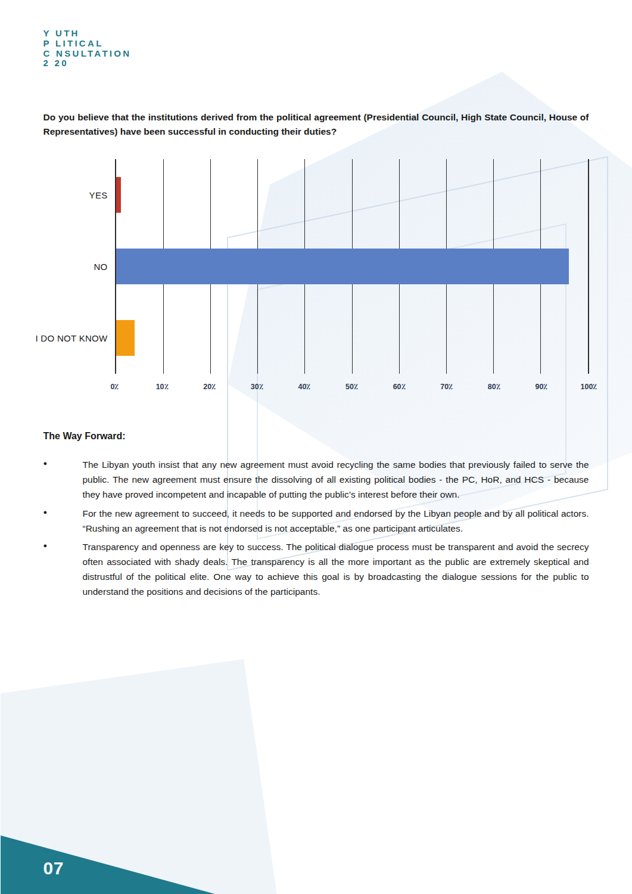Y UTH P LITICAL C NSULTATION 2 20
Do you believe that the institutions derived from the political agreement (Presidential Council, High State Council, House of Representatives) have been successful in conducting their duties?
YES
NO
I DO NOT KNOW
0٪ 10٪ 20٪ 30٪ 40٪ 50٪ 60٪ 70٪ 80٪ 90٪ 100٪
The Way Forward:
The Libyan youth insist that any new agreement must avoid recycling the same bodies that previously failed to serve the public. The new agreement must ensure the dissolving of all existing political bodies - the PC, HoR, and HCS - because they have proved incompetent and incapable of putting the public’s interest before their own.
For the new agreement to succeed, it needs to be supported and endorsed by the Libyan people and by all political actors. “Rushing an agreement that is not endorsed is not acceptable,” as one participant articulates.
Transparency and openness are key to success. The political dialogue process must be transparent and avoid the secrecy often associated with shady deals. The transparency is all the more important as the public are extremely skeptical and distrustful of the political elite. One way to achieve this goal is by broadcasting the dialogue sessions for the public to understand the positions and decisions of the participants.
07